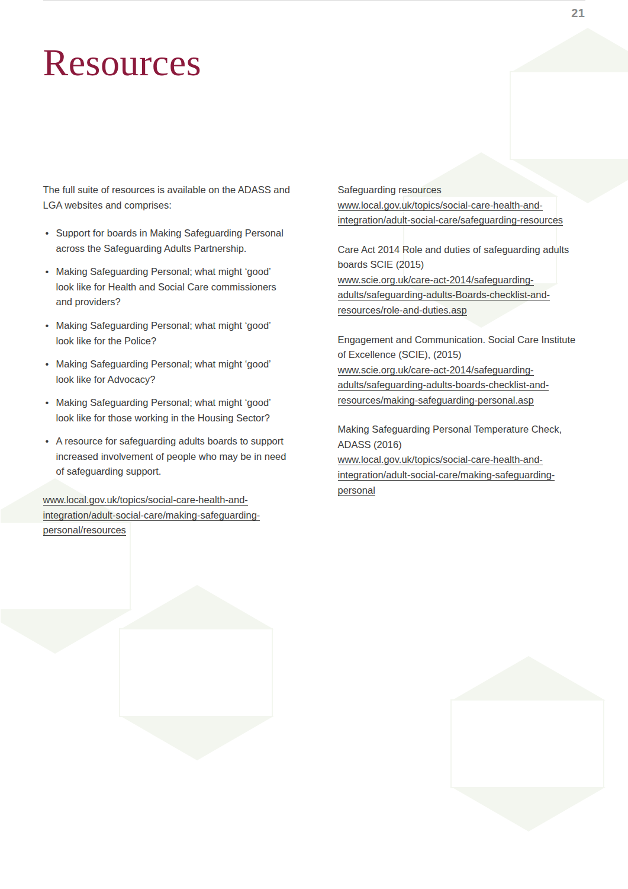21
Resources
The full suite of resources is available on the ADASS and LGA websites and comprises:
Support for boards in Making Safeguarding Personal across the Safeguarding Adults Partnership.
Making Safeguarding Personal; what might ‘good’ look like for Health and Social Care commissioners and providers?
Making Safeguarding Personal; what might ‘good’ look like for the Police?
Making Safeguarding Personal; what might ‘good’ look like for Advocacy?
Making Safeguarding Personal; what might ‘good’ look like for those working in the Housing Sector?
A resource for safeguarding adults boards to support increased involvement of people who may be in need of safeguarding support.
www.local.gov.uk/topics/social-care-health-and-integration/adult-social-care/making-safeguarding-personal/resources
Safeguarding resources www.local.gov.uk/topics/social-care-health-and-integration/adult-social-care/safeguarding-resources
Care Act 2014 Role and duties of safeguarding adults boards SCIE (2015) www.scie.org.uk/care-act-2014/safeguarding-adults/safeguarding-adults-Boards-checklist-and-resources/role-and-duties.asp
Engagement and Communication. Social Care Institute of Excellence (SCIE), (2015) www.scie.org.uk/care-act-2014/safeguarding-adults/safeguarding-adults-boards-checklist-and-resources/making-safeguarding-personal.asp
Making Safeguarding Personal Temperature Check, ADASS (2016) www.local.gov.uk/topics/social-care-health-and-integration/adult-social-care/making-safeguarding-personal